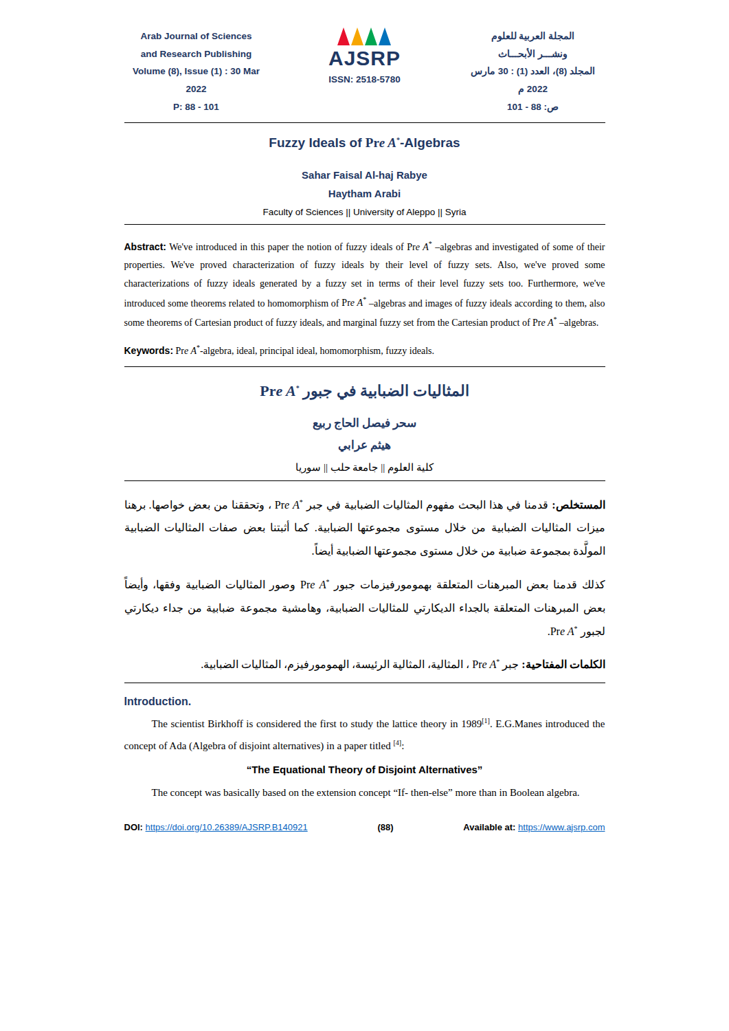Arab Journal of Sciences
and Research Publishing
Volume (8), Issue (1) : 30 Mar 2022
P: 88 - 101
AJSRP
ISSN: 2518-5780
المجلة العربية للعلوم
ونشـــر الأبحـــاث
المجلد (8)، العدد (1) : 30 مارس 2022 م
ص: 88 - 101
Fuzzy Ideals of Pre A*-Algebras
Sahar Faisal Al-haj Rabye
Haytham Arabi
Faculty of Sciences || University of Aleppo || Syria
Abstract: We've introduced in this paper the notion of fuzzy ideals of Pre A* –algebras and investigated of some of their properties. We've proved characterization of fuzzy ideals by their level of fuzzy sets. Also, we've proved some characterizations of fuzzy ideals generated by a fuzzy set in terms of their level fuzzy sets too. Furthermore, we've introduced some theorems related to homomorphism of Pre A* –algebras and images of fuzzy ideals according to them, also some theorems of Cartesian product of fuzzy ideals, and marginal fuzzy set from the Cartesian product of Pre A* –algebras.
Keywords: Pre A*-algebra, ideal, principal ideal, homomorphism, fuzzy ideals.
المثاليات الضبابية في جبور Pre A*
سحر فيصل الحاج ربيع
هيثم عرابي
كلية العلوم || جامعة حلب || سوريا
المستخلص: قدمنا في هذا البحث مفهوم المثاليات الضبابية في جبر Pre A* ، وتحققنا من بعض خواصها. برهنا ميزات المثاليات الضبابية من خلال مستوى مجموعتها الضبابية. كما أثبتنا بعض صفات المثاليات الضبابية المولَّدة بمجموعة ضبابية من خلال مستوى مجموعتها الضبابية أيضاً.
كذلك قدمنا بعض المبرهنات المتعلقة بهمومورفيزمات جبور Pre A* وصور المثاليات الضبابية وفقها، وأيضاً بعض المبرهنات المتعلقة بالجداء الديكارتي للمثاليات الضبابية، وهامشية مجموعة ضبابية من جداء ديكارتي لجبور Pre A*.
الكلمات المفتاحية: جبر Pre A* ، المثالية، المثالية الرئيسة، الهمومورفيزم، المثاليات الضبابية.
Introduction.
The scientist Birkhoff is considered the first to study the lattice theory in 1989[1]. E.G.Manes introduced the concept of Ada (Algebra of disjoint alternatives) in a paper titled [4]:
“The Equational Theory of Disjoint Alternatives”
The concept was basically based on the extension concept “If- then-else” more than in Boolean algebra.
DOI: https://doi.org/10.26389/AJSRP.B140921
(88)
Available at: https://www.ajsrp.com